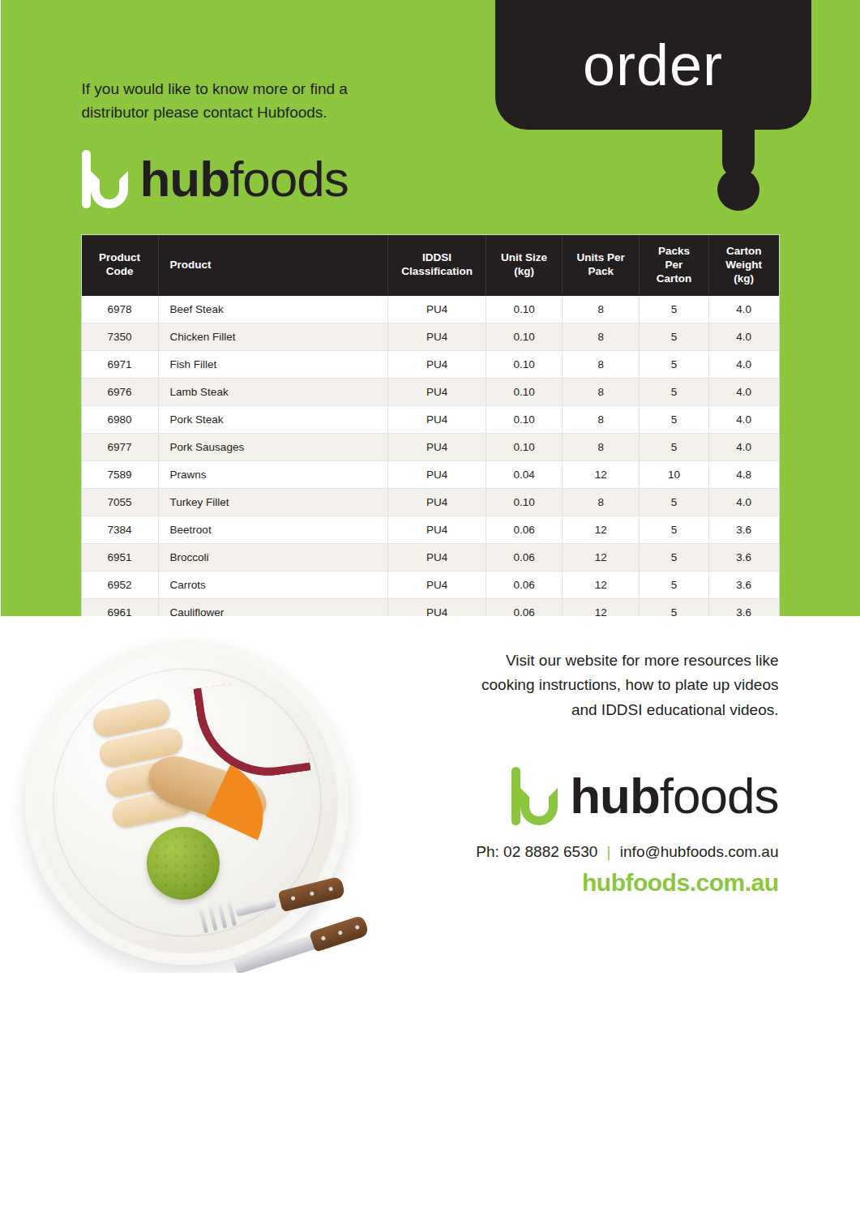order
If you would like to know more or find a
distributor please contact Hubfoods.
hub foods
| Product Code | Product | IDDSI Classification | Unit Size (kg) | Units Per Pack | Packs Per Carton | Carton Weight (kg) |
| --- | --- | --- | --- | --- | --- | --- |
| 6978 | Beef Steak | PU4 | 0.10 | 8 | 5 | 4.0 |
| 7350 | Chicken Fillet | PU4 | 0.10 | 8 | 5 | 4.0 |
| 6971 | Fish Fillet | PU4 | 0.10 | 8 | 5 | 4.0 |
| 6976 | Lamb Steak | PU4 | 0.10 | 8 | 5 | 4.0 |
| 6980 | Pork Steak | PU4 | 0.10 | 8 | 5 | 4.0 |
| 6977 | Pork Sausages | PU4 | 0.10 | 8 | 5 | 4.0 |
| 7589 | Prawns | PU4 | 0.04 | 12 | 10 | 4.8 |
| 7055 | Turkey Fillet | PU4 | 0.10 | 8 | 5 | 4.0 |
| 7384 | Beetroot | PU4 | 0.06 | 12 | 5 | 3.6 |
| 6951 | Broccoli | PU4 | 0.06 | 12 | 5 | 3.6 |
| 6952 | Carrots | PU4 | 0.06 | 12 | 5 | 3.6 |
| 6961 | Cauliflower | PU4 | 0.06 | 12 | 5 | 3.6 |
| 6970 | Green Beans | PU4 | 0.06 | 12 | 5 | 3.6 |
| 6969 | Peas | PU4 | 0.06 | 12 | 5 | 3.6 |
| 6960 | Pumpkin | PU4 | 0.06 | 12 | 5 | 3.6 |
| 6975 | Red Cabbage | PU4 | 0.06 | 12 | 5 | 3.6 |
| 6968 | Sweet Potato | PU4 | 0.06 | 12 | 5 | 3.6 |
| 7762 | Mango Panna Cotta | PU4 | 0.09 | 6 | 5 | 2.6 |
| 6996 | Lamington Swirl | PU4 | 0.04 | 12 | 3 | 1.4 |
| 7745 | Jelly Cheesecake | PU4 | 0.09 | 6 | 5 | 2.6 |
Visit our website for more resources like
cooking instructions, how to plate up videos
and IDDSI educational videos.
hub foods
Ph: 02 8882 6530 | info@hubfoods.com.au
hubfoods.com.au